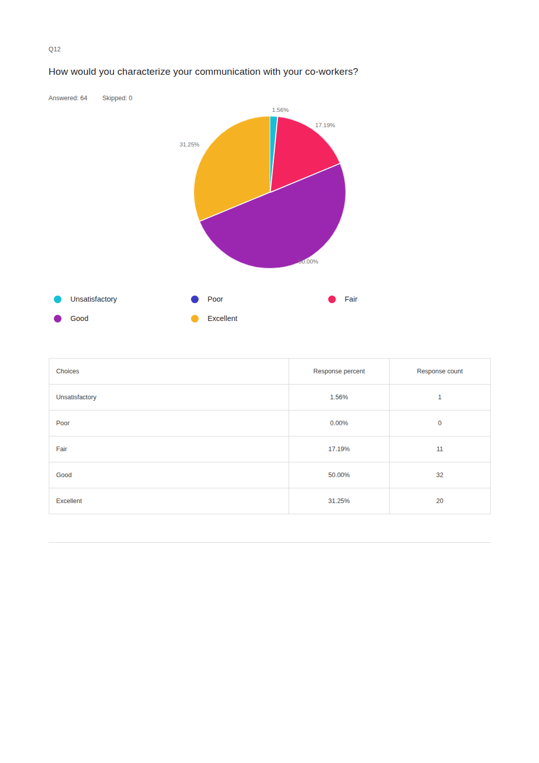Q12
How would you characterize your communication with your co-workers?
Answered: 64 Skipped: 0
1.56% 17.19% 31.25% 50.00%
Unsatisfactory
Poor
Fair
Good
Excellent
| Choices | Response percent | Response count |
| --- | --- | --- |
| Unsatisfactory | 1.56% | 1 |
| Poor | 0.00% | 0 |
| Fair | 17.19% | 11 |
| Good | 50.00% | 32 |
| Excellent | 31.25% | 20 |